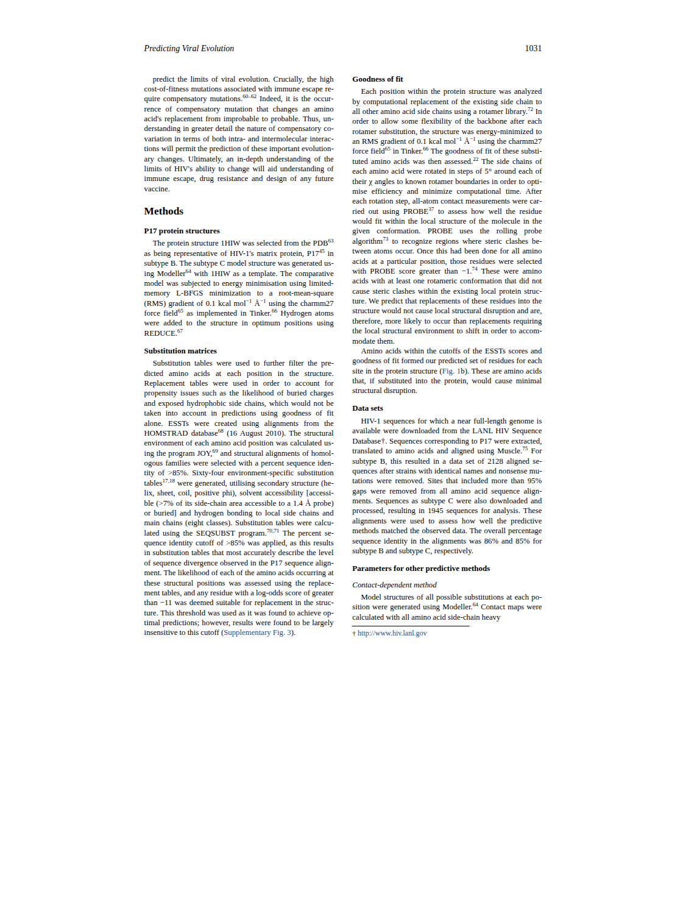Predicting Viral Evolution 1031
predict the limits of viral evolution. Crucially, the high cost-of-fitness mutations associated with immune escape require compensatory mutations.60–62 Indeed, it is the occurrence of compensatory mutation that changes an amino acid's replacement from improbable to probable. Thus, understanding in greater detail the nature of compensatory covariation in terms of both intra- and intermolecular interactions will permit the prediction of these important evolutionary changes. Ultimately, an in-depth understanding of the limits of HIV's ability to change will aid understanding of immune escape, drug resistance and design of any future vaccine.
Methods
P17 protein structures
The protein structure 1HIW was selected from the PDB63 as being representative of HIV-1's matrix protein, P1745 in subtype B. The subtype C model structure was generated using Modeller64 with 1HIW as a template. The comparative model was subjected to energy minimisation using limited-memory L-BFGS minimization to a root-mean-square (RMS) gradient of 0.1 kcal mol−1 Å−1 using the charmm27 force field65 as implemented in Tinker.66 Hydrogen atoms were added to the structure in optimum positions using REDUCE.67
Substitution matrices
Substitution tables were used to further filter the predicted amino acids at each position in the structure. Replacement tables were used in order to account for propensity issues such as the likelihood of buried charges and exposed hydrophobic side chains, which would not be taken into account in predictions using goodness of fit alone. ESSTs were created using alignments from the HOMSTRAD database68 (16 August 2010). The structural environment of each amino acid position was calculated using the program JOY,69 and structural alignments of homologous families were selected with a percent sequence identity of >85%. Sixty-four environment-specific substitution tables17,18 were generated, utilising secondary structure (helix, sheet, coil, positive phi), solvent accessibility [accessible (>7% of its side-chain area accessible to a 1.4 Å probe) or buried] and hydrogen bonding to local side chains and main chains (eight classes). Substitution tables were calculated using the SEQSUBST program.70,71 The percent sequence identity cutoff of >85% was applied, as this results in substitution tables that most accurately describe the level of sequence divergence observed in the P17 sequence alignment. The likelihood of each of the amino acids occurring at these structural positions was assessed using the replacement tables, and any residue with a log-odds score of greater than −11 was deemed suitable for replacement in the structure. This threshold was used as it was found to achieve optimal predictions; however, results were found to be largely insensitive to this cutoff (Supplementary Fig. 3).
Goodness of fit
Each position within the protein structure was analyzed by computational replacement of the existing side chain to all other amino acid side chains using a rotamer library.72 In order to allow some flexibility of the backbone after each rotamer substitution, the structure was energy-minimized to an RMS gradient of 0.1 kcal mol−1 Å−1 using the charmm27 force field65 in Tinker.66 The goodness of fit of these substituted amino acids was then assessed.22 The side chains of each amino acid were rotated in steps of 5° around each of their χ angles to known rotamer boundaries in order to optimise efficiency and minimize computational time. After each rotation step, all-atom contact measurements were carried out using PROBE37 to assess how well the residue would fit within the local structure of the molecule in the given conformation. PROBE uses the rolling probe algorithm73 to recognize regions where steric clashes between atoms occur. Once this had been done for all amino acids at a particular position, those residues were selected with PROBE score greater than −1.74 These were amino acids with at least one rotameric conformation that did not cause steric clashes within the existing local protein structure. We predict that replacements of these residues into the structure would not cause local structural disruption and are, therefore, more likely to occur than replacements requiring the local structural environment to shift in order to accommodate them.
Amino acids within the cutoffs of the ESSTs scores and goodness of fit formed our predicted set of residues for each site in the protein structure (Fig. 1b). These are amino acids that, if substituted into the protein, would cause minimal structural disruption.
Data sets
HIV-1 sequences for which a near full-length genome is available were downloaded from the LANL HIV Sequence Database†. Sequences corresponding to P17 were extracted, translated to amino acids and aligned using Muscle.75 For subtype B, this resulted in a data set of 2128 aligned sequences after strains with identical names and nonsense mutations were removed. Sites that included more than 95% gaps were removed from all amino acid sequence alignments. Sequences as subtype C were also downloaded and processed, resulting in 1945 sequences for analysis. These alignments were used to assess how well the predictive methods matched the observed data. The overall percentage sequence identity in the alignments was 86% and 85% for subtype B and subtype C, respectively.
Parameters for other predictive methods
Contact-dependent method
Model structures of all possible substitutions at each position were generated using Modeller.64 Contact maps were calculated with all amino acid side-chain heavy
† http://www.hiv.lanl.gov